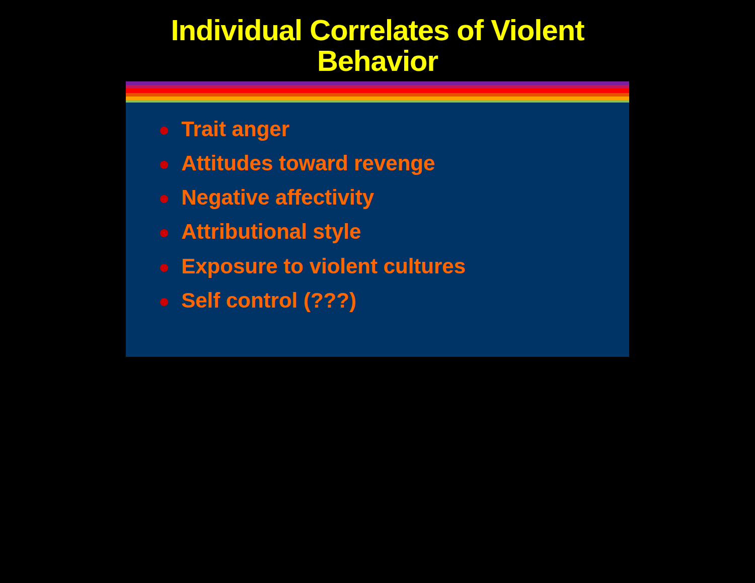Individual Correlates of Violent Behavior
Trait anger
Attitudes toward revenge
Negative affectivity
Attributional style
Exposure to violent cultures
Self control (???)